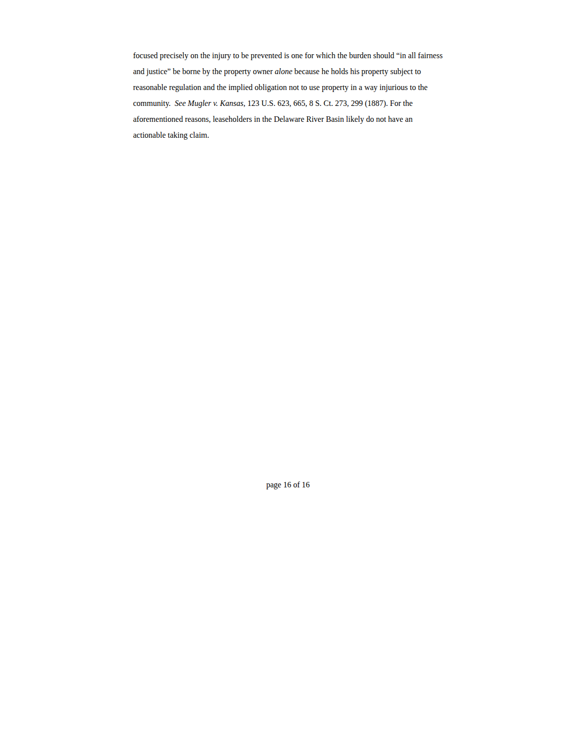focused precisely on the injury to be prevented is one for which the burden should “in all fairness and justice” be borne by the property owner alone because he holds his property subject to reasonable regulation and the implied obligation not to use property in a way injurious to the community. See Mugler v. Kansas, 123 U.S. 623, 665, 8 S. Ct. 273, 299 (1887). For the aforementioned reasons, leaseholders in the Delaware River Basin likely do not have an actionable taking claim.
page 16 of 16